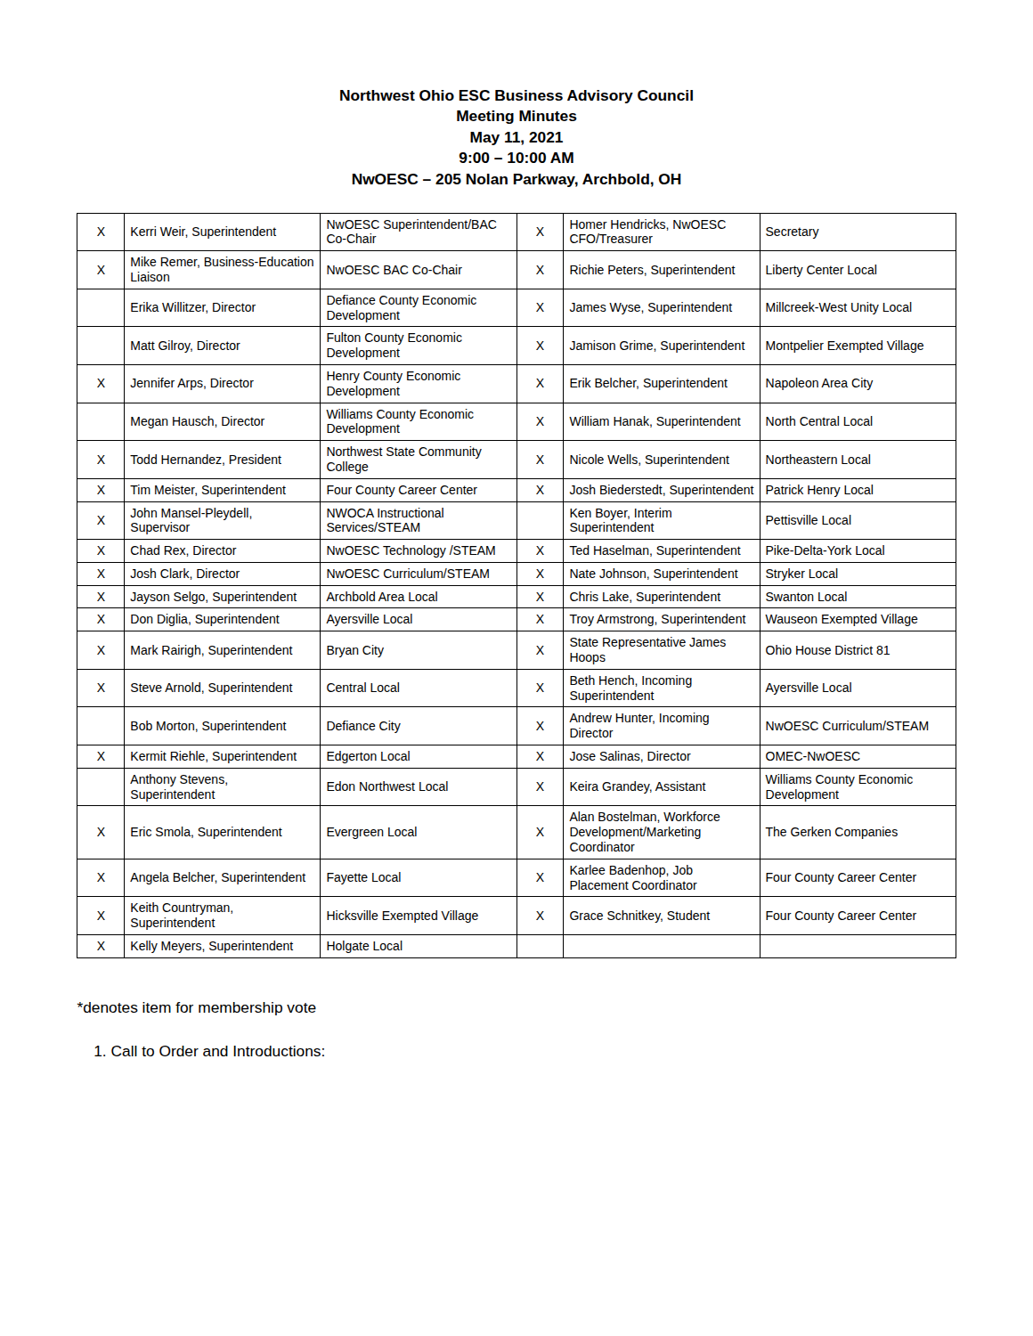Northwest Ohio ESC Business Advisory Council
Meeting Minutes
May 11, 2021
9:00 – 10:00 AM
NwOESC – 205 Nolan Parkway, Archbold, OH
| X | Kerri Weir, Superintendent | NwOESC Superintendent/BAC Co-Chair | X | Homer Hendricks, NwOESC CFO/Treasurer | Secretary |
| X | Mike Remer, Business-Education Liaison | NwOESC BAC Co-Chair | X | Richie Peters, Superintendent | Liberty Center Local |
| | Erika Willitzer, Director | Defiance County Economic Development | X | James Wyse, Superintendent | Millcreek-West Unity Local |
| | Matt Gilroy, Director | Fulton County Economic Development | X | Jamison Grime, Superintendent | Montpelier Exempted Village |
| X | Jennifer Arps, Director | Henry County Economic Development | X | Erik Belcher, Superintendent | Napoleon Area City |
| | Megan Hausch, Director | Williams County Economic Development | X | William Hanak, Superintendent | North Central Local |
| X | Todd Hernandez, President | Northwest State Community College | X | Nicole Wells, Superintendent | Northeastern Local |
| X | Tim Meister, Superintendent | Four County Career Center | X | Josh Biederstedt, Superintendent | Patrick Henry Local |
| X | John Mansel-Pleydell, Supervisor | NWOCA Instructional Services/STEAM | | Ken Boyer, Interim Superintendent | Pettisville Local |
| X | Chad Rex, Director | NwOESC Technology /STEAM | X | Ted Haselman, Superintendent | Pike-Delta-York Local |
| X | Josh Clark, Director | NwOESC Curriculum/STEAM | X | Nate Johnson, Superintendent | Stryker Local |
| X | Jayson Selgo, Superintendent | Archbold Area Local | X | Chris Lake, Superintendent | Swanton Local |
| X | Don Diglia, Superintendent | Ayersville Local | X | Troy Armstrong, Superintendent | Wauseon Exempted Village |
| X | Mark Rairigh, Superintendent | Bryan City | X | State Representative James Hoops | Ohio House District 81 |
| X | Steve Arnold, Superintendent | Central Local | X | Beth Hench, Incoming Superintendent | Ayersville Local |
| | Bob Morton, Superintendent | Defiance City | X | Andrew Hunter, Incoming Director | NwOESC Curriculum/STEAM |
| X | Kermit Riehle, Superintendent | Edgerton Local | X | Jose Salinas, Director | OMEC-NwOESC |
| | Anthony Stevens, Superintendent | Edon Northwest Local | X | Keira Grandey, Assistant | Williams County Economic Development |
| X | Eric Smola, Superintendent | Evergreen Local | X | Alan Bostelman, Workforce Development/Marketing Coordinator | The Gerken Companies |
| X | Angela Belcher, Superintendent | Fayette Local | X | Karlee Badenhop, Job Placement Coordinator | Four County Career Center |
| X | Keith Countryman, Superintendent | Hicksville Exempted Village | X | Grace Schnitkey, Student | Four County Career Center |
| X | Kelly Meyers, Superintendent | Holgate Local | | | |
*denotes item for membership vote
Call to Order and Introductions: